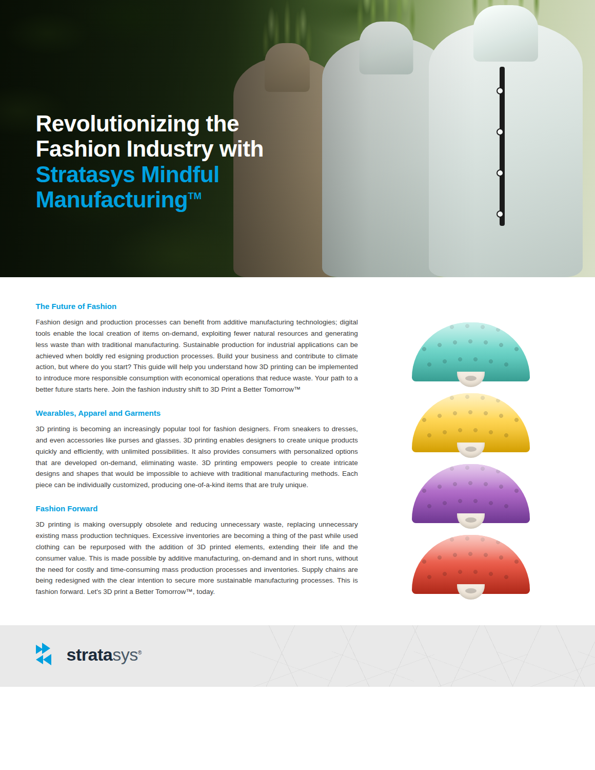Revolutionizing the
Fashion Industry with
Stratasys Mindful
ManufacturingTM
The Future of Fashion
Fashion design and production processes can benefit from additive manufacturing technologies; digital tools enable the local creation of items on-demand, exploiting fewer natural resources and generating less waste than with traditional manufacturing. Sustainable production for industrial applications can be achieved when boldly red esigning production processes. Build your business and contribute to climate action, but where do you start? This guide will help you understand how 3D printing can be implemented to introduce more responsible consumption with economical operations that reduce waste. Your path to a better future starts here. Join the fashion industry shift to 3D Print a Better Tomorrow™
Wearables, Apparel and Garments
3D printing is becoming an increasingly popular tool for fashion designers. From sneakers to dresses, and even accessories like purses and glasses. 3D printing enables designers to create unique products quickly and efficiently, with unlimited possibilities. It also provides consumers with personalized options that are developed on-demand, eliminating waste. 3D printing empowers people to create intricate designs and shapes that would be impossible to achieve with traditional manufacturing methods. Each piece can be individually customized, producing one-of-a-kind items that are truly unique.
Fashion Forward
3D printing is making oversupply obsolete and reducing unnecessary waste, replacing unnecessary existing mass production techniques. Excessive inventories are becoming a thing of the past while used clothing can be repurposed with the addition of 3D printed elements, extending their life and the consumer value. This is made possible by additive manufacturing, on-demand and in short runs, without the need for costly and time-consuming mass production processes and inventories. Supply chains are being redesigned with the clear intention to secure more sustainable manufacturing processes. This is fashion forward. Let's 3D print a Better Tomorrow™, today.
stratasys®